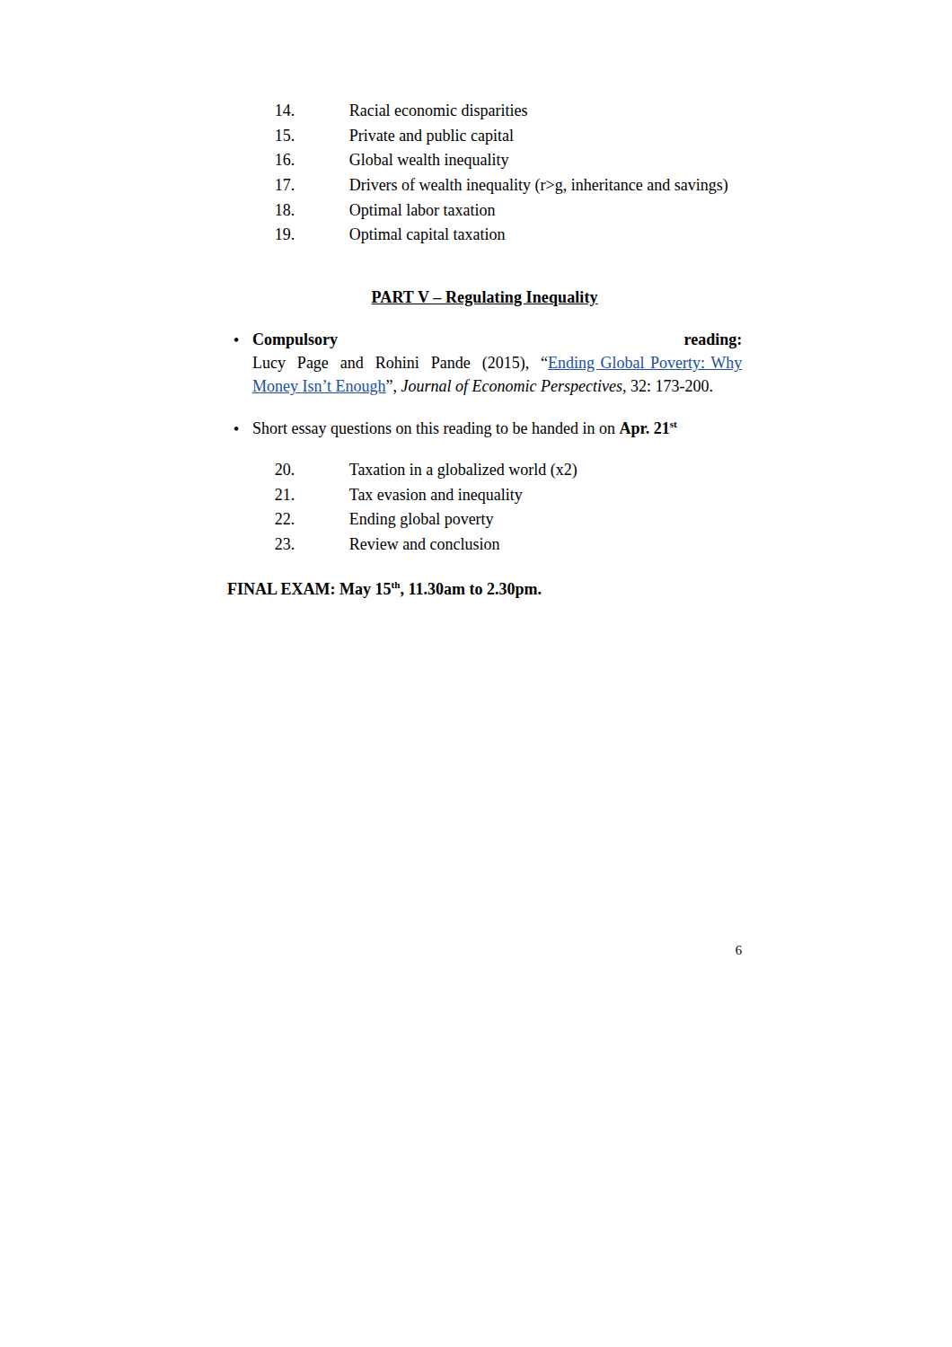14. Racial economic disparities
15. Private and public capital
16. Global wealth inequality
17. Drivers of wealth inequality (r>g, inheritance and savings)
18. Optimal labor taxation
19. Optimal capital taxation
PART V – Regulating Inequality
Compulsory reading: Lucy Page and Rohini Pande (2015), “Ending Global Poverty: Why Money Isn’t Enough”, Journal of Economic Perspectives, 32: 173-200.
Short essay questions on this reading to be handed in on Apr. 21st
20. Taxation in a globalized world (x2)
21. Tax evasion and inequality
22. Ending global poverty
23. Review and conclusion
FINAL EXAM: May 15th, 11.30am to 2.30pm.
6